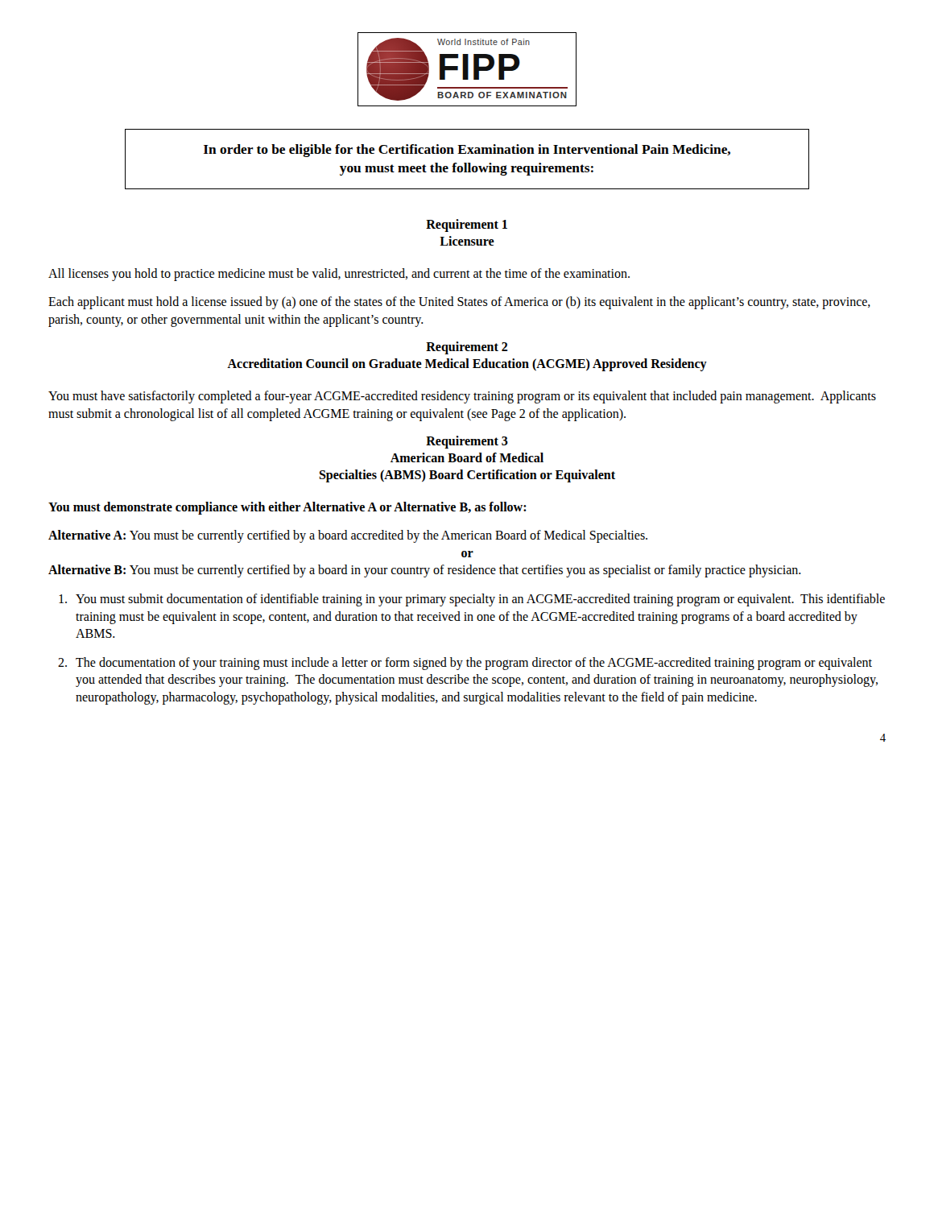World Institute of Pain
FIPP
BOARD OF EXAMINATION
In order to be eligible for the Certification Examination in Interventional Pain Medicine,
you must meet the following requirements:
Requirement 1
Licensure
All licenses you hold to practice medicine must be valid, unrestricted, and current at the time of the examination.
Each applicant must hold a license issued by (a) one of the states of the United States of America or (b) its equivalent in the applicant’s country, state, province, parish, county, or other governmental unit within the applicant’s country.
Requirement 2
Accreditation Council on Graduate Medical Education (ACGME) Approved Residency
You must have satisfactorily completed a four-year ACGME-accredited residency training program or its equivalent that included pain management. Applicants must submit a chronological list of all completed ACGME training or equivalent (see Page 2 of the application).
Requirement 3
American Board of Medical
Specialties (ABMS) Board Certification or Equivalent
You must demonstrate compliance with either Alternative A or Alternative B, as follow:
Alternative A: You must be currently certified by a board accredited by the American Board of Medical Specialties.
or
Alternative B: You must be currently certified by a board in your country of residence that certifies you as specialist or family practice physician.
You must submit documentation of identifiable training in your primary specialty in an ACGME-accredited training program or equivalent. This identifiable training must be equivalent in scope, content, and duration to that received in one of the ACGME-accredited training programs of a board accredited by ABMS.
The documentation of your training must include a letter or form signed by the program director of the ACGME-accredited training program or equivalent you attended that describes your training. The documentation must describe the scope, content, and duration of training in neuroanatomy, neurophysiology, neuropathology, pharmacology, psychopathology, physical modalities, and surgical modalities relevant to the field of pain medicine.
4